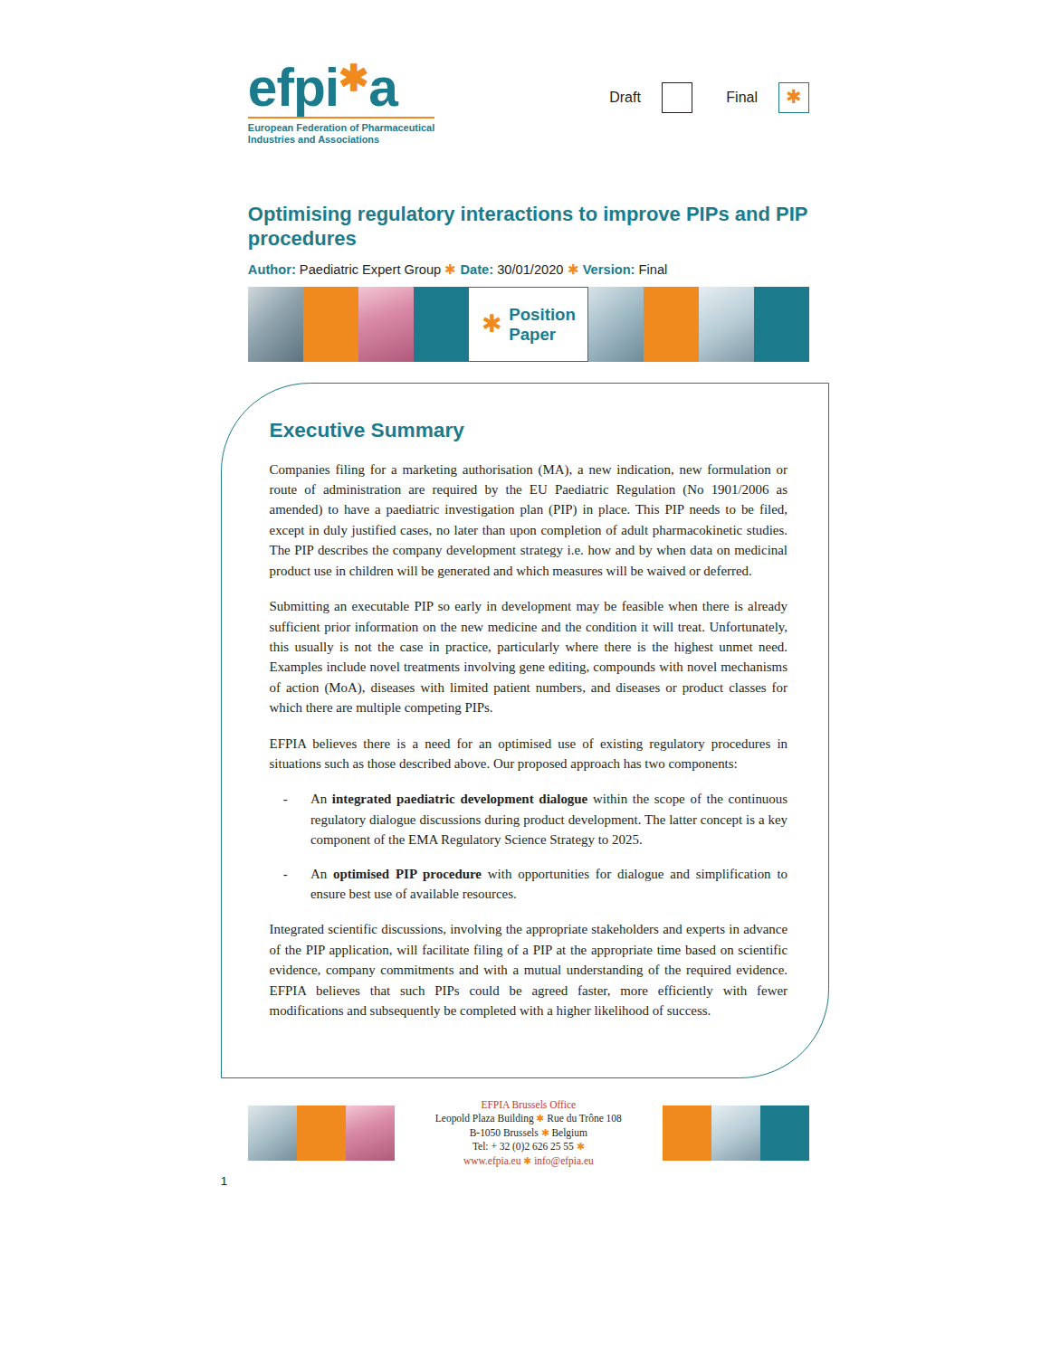efpi✱a
European Federation of Pharmaceutical
Industries and Associations
Draft
Final
Optimising regulatory interactions to improve PIPs and PIP procedures
Author: Paediatric Expert Group ✱ Date: 30/01/2020 ✱ Version: Final
✱ Position
Paper
Executive Summary
Companies filing for a marketing authorisation (MA), a new indication, new formulation or route of administration are required by the EU Paediatric Regulation (No 1901/2006 as amended) to have a paediatric investigation plan (PIP) in place. This PIP needs to be filed, except in duly justified cases, no later than upon completion of adult pharmacokinetic studies. The PIP describes the company development strategy i.e. how and by when data on medicinal product use in children will be generated and which measures will be waived or deferred.
Submitting an executable PIP so early in development may be feasible when there is already sufficient prior information on the new medicine and the condition it will treat. Unfortunately, this usually is not the case in practice, particularly where there is the highest unmet need. Examples include novel treatments involving gene editing, compounds with novel mechanisms of action (MoA), diseases with limited patient numbers, and diseases or product classes for which there are multiple competing PIPs.
EFPIA believes there is a need for an optimised use of existing regulatory procedures in situations such as those described above. Our proposed approach has two components:
An integrated paediatric development dialogue within the scope of the continuous regulatory dialogue discussions during product development. The latter concept is a key component of the EMA Regulatory Science Strategy to 2025.
An optimised PIP procedure with opportunities for dialogue and simplification to ensure best use of available resources.
Integrated scientific discussions, involving the appropriate stakeholders and experts in advance of the PIP application, will facilitate filing of a PIP at the appropriate time based on scientific evidence, company commitments and with a mutual understanding of the required evidence. EFPIA believes that such PIPs could be agreed faster, more efficiently with fewer modifications and subsequently be completed with a higher likelihood of success.
EFPIA Brussels Office
Leopold Plaza Building ✱ Rue du Trône 108
B-1050 Brussels ✱ Belgium
Tel: + 32 (0)2 626 25 55 ✱
www.efpia.eu ✱ info@efpia.eu
1